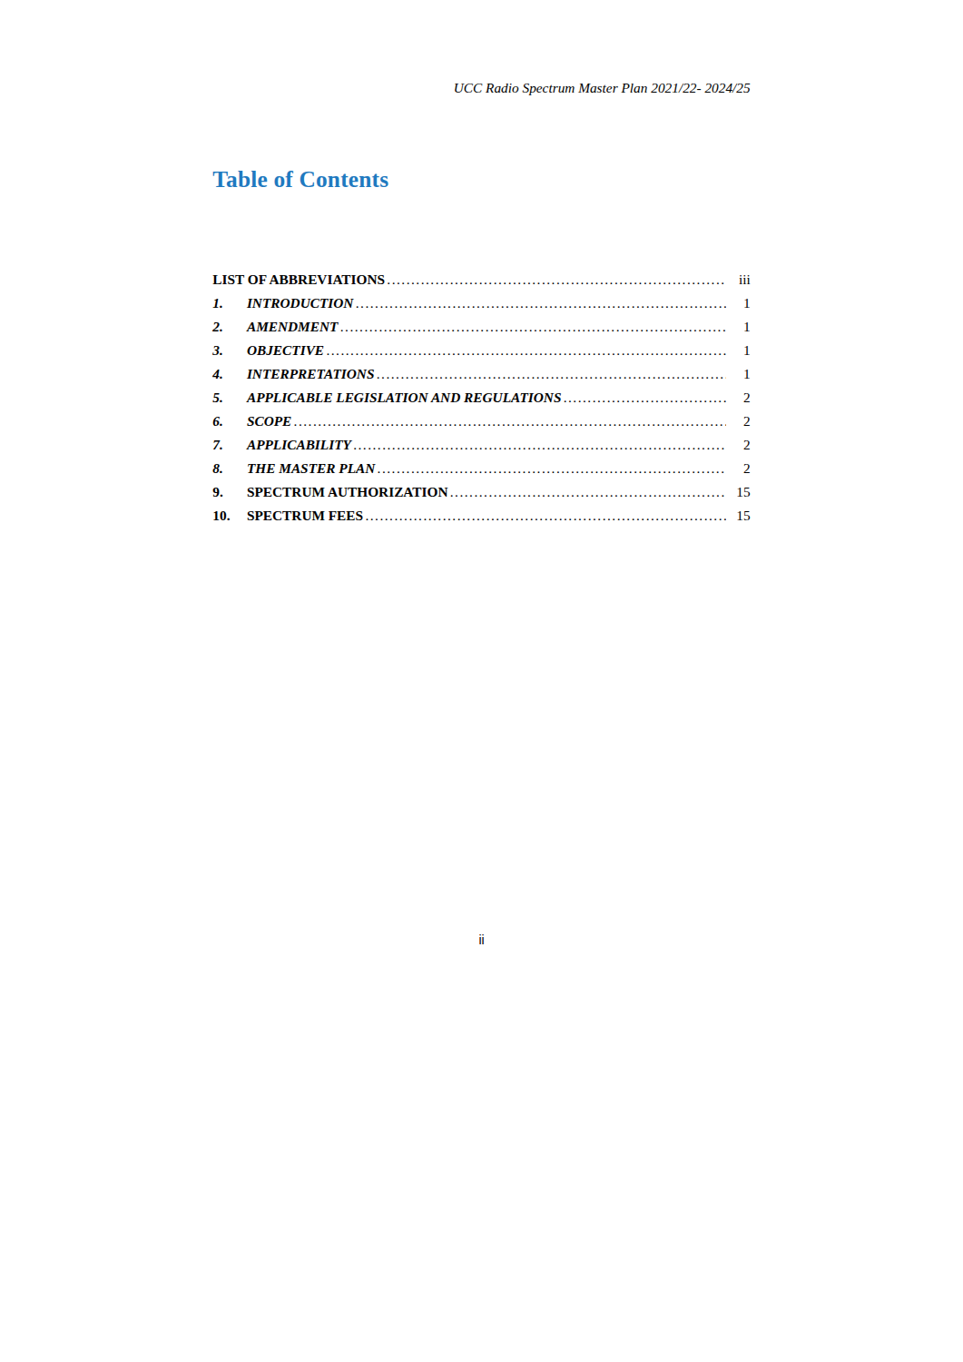UCC Radio Spectrum Master Plan 2021/22- 2024/25
Table of Contents
LIST OF ABBREVIATIONS ........................................................................................................... iii
1. INTRODUCTION ................................................................................................................. 1
2. AMENDMENT ..................................................................................................................... 1
3. OBJECTIVE ......................................................................................................................... 1
4. INTERPRETATIONS ....................................................................................................... 1
5. APPLICABLE LEGISLATION AND REGULATIONS ..................................................... 2
6. SCOPE ................................................................................................................................. 2
7. APPLICABILITY ............................................................................................................. 2
8. THE MASTER PLAN ....................................................................................................... 2
9. SPECTRUM AUTHORIZATION ..................................................................................... 15
10. SPECTRUM FEES ................................................................................................................. 15
ii